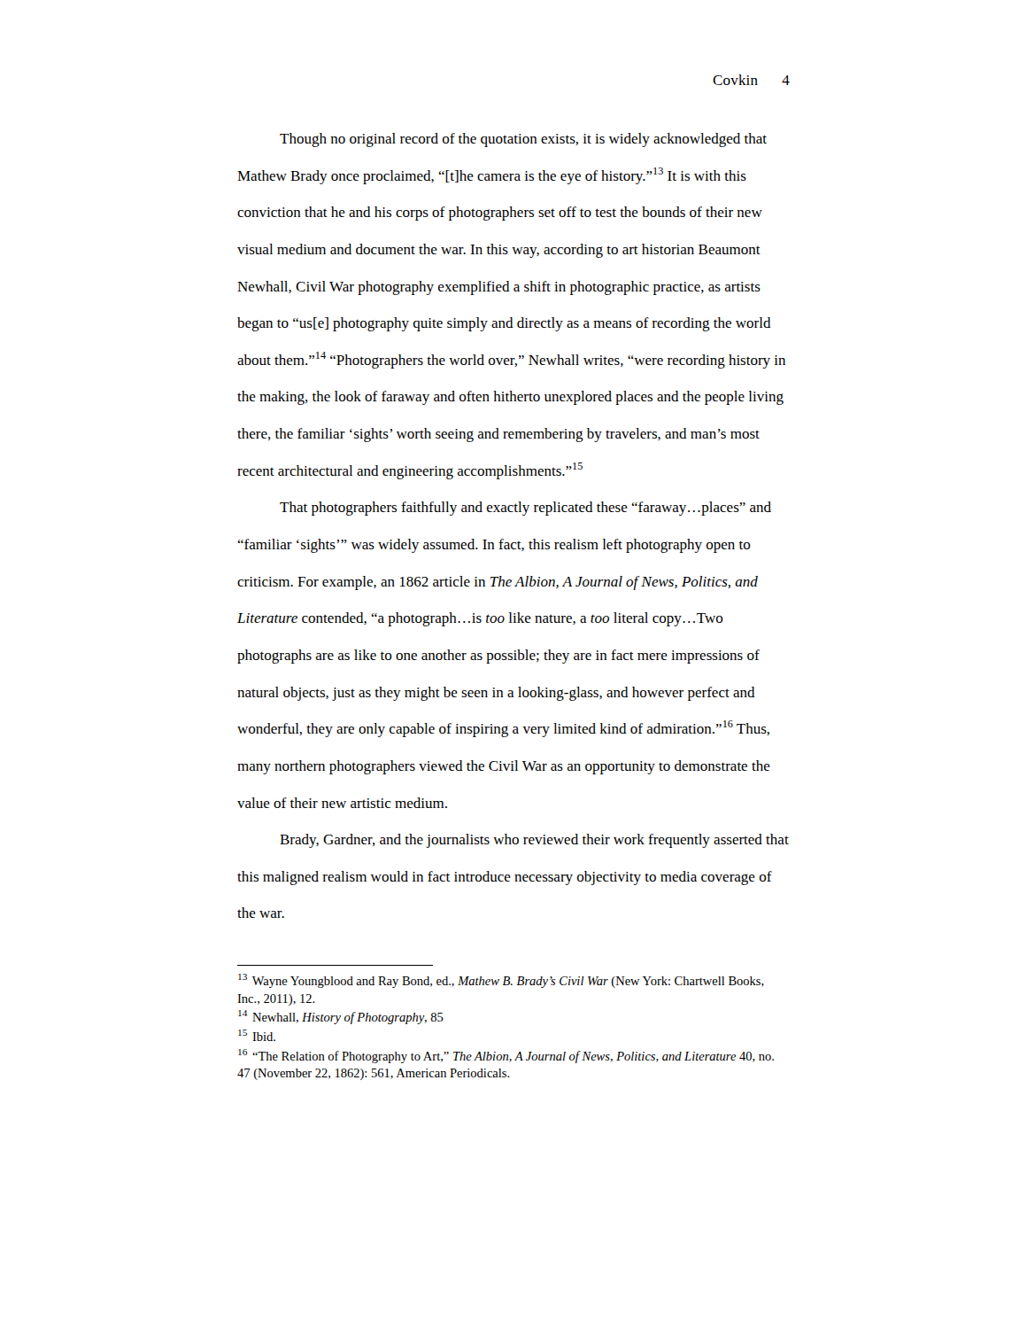Covkin4
Though no original record of the quotation exists, it is widely acknowledged that Mathew Brady once proclaimed, “[t]he camera is the eye of history.”13 It is with this conviction that he and his corps of photographers set off to test the bounds of their new visual medium and document the war. In this way, according to art historian Beaumont Newhall, Civil War photography exemplified a shift in photographic practice, as artists began to “us[e] photography quite simply and directly as a means of recording the world about them.”14 “Photographers the world over,” Newhall writes, “were recording history in the making, the look of faraway and often hitherto unexplored places and the people living there, the familiar ‘sights’ worth seeing and remembering by travelers, and man’s most recent architectural and engineering accomplishments.”15
That photographers faithfully and exactly replicated these “faraway…places” and “familiar ‘sights’” was widely assumed. In fact, this realism left photography open to criticism. For example, an 1862 article in The Albion, A Journal of News, Politics, and Literature contended, “a photograph…is too like nature, a too literal copy…Two photographs are as like to one another as possible; they are in fact mere impressions of natural objects, just as they might be seen in a looking-glass, and however perfect and wonderful, they are only capable of inspiring a very limited kind of admiration.”16 Thus, many northern photographers viewed the Civil War as an opportunity to demonstrate the value of their new artistic medium.
Brady, Gardner, and the journalists who reviewed their work frequently asserted that this maligned realism would in fact introduce necessary objectivity to media coverage of the war.
13 Wayne Youngblood and Ray Bond, ed., Mathew B. Brady’s Civil War (New York: Chartwell Books, Inc., 2011), 12.
14 Newhall, History of Photography, 85
15 Ibid.
16 “The Relation of Photography to Art,” The Albion, A Journal of News, Politics, and Literature 40, no. 47 (November 22, 1862): 561, American Periodicals.